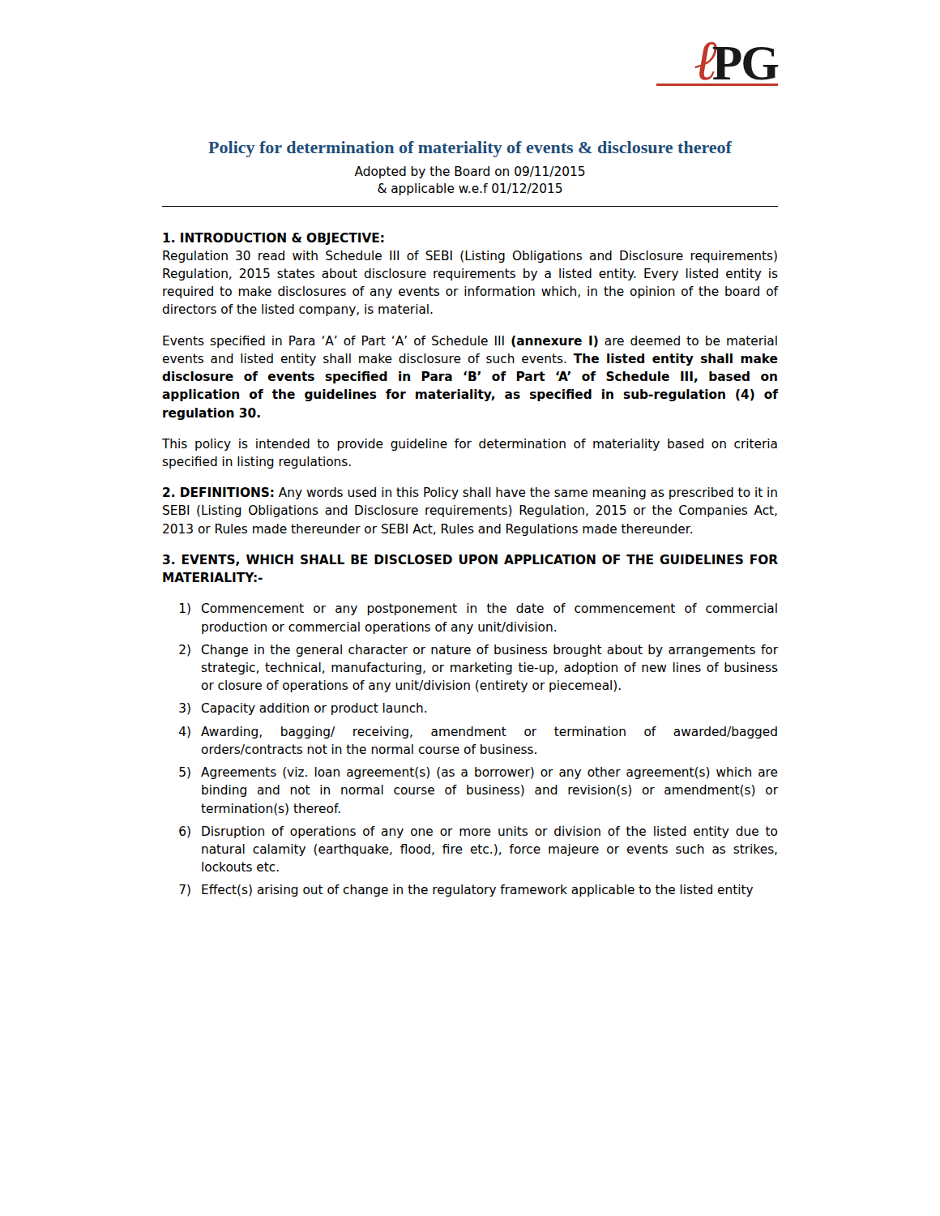ℓPG
Policy for determination of materiality of events & disclosure thereof
Adopted by the Board on 09/11/2015
& applicable w.e.f 01/12/2015
1. INTRODUCTION & OBJECTIVE:
Regulation 30 read with Schedule III of SEBI (Listing Obligations and Disclosure requirements) Regulation, 2015 states about disclosure requirements by a listed entity. Every listed entity is required to make disclosures of any events or information which, in the opinion of the board of directors of the listed company, is material.
Events specified in Para ‘A’ of Part ‘A’ of Schedule III (annexure I) are deemed to be material events and listed entity shall make disclosure of such events. The listed entity shall make disclosure of events specified in Para ‘B’ of Part ‘A’ of Schedule III, based on application of the guidelines for materiality, as specified in sub-regulation (4) of regulation 30.
This policy is intended to provide guideline for determination of materiality based on criteria specified in listing regulations.
2. DEFINITIONS: Any words used in this Policy shall have the same meaning as prescribed to it in SEBI (Listing Obligations and Disclosure requirements) Regulation, 2015 or the Companies Act, 2013 or Rules made thereunder or SEBI Act, Rules and Regulations made thereunder.
3. EVENTS, WHICH SHALL BE DISCLOSED UPON APPLICATION OF THE GUIDELINES FOR MATERIALITY:-
Commencement or any postponement in the date of commencement of commercial production or commercial operations of any unit/division.
Change in the general character or nature of business brought about by arrangements for strategic, technical, manufacturing, or marketing tie-up, adoption of new lines of business or closure of operations of any unit/division (entirety or piecemeal).
Capacity addition or product launch.
Awarding, bagging/ receiving, amendment or termination of awarded/bagged orders/contracts not in the normal course of business.
Agreements (viz. loan agreement(s) (as a borrower) or any other agreement(s) which are binding and not in normal course of business) and revision(s) or amendment(s) or termination(s) thereof.
Disruption of operations of any one or more units or division of the listed entity due to natural calamity (earthquake, flood, fire etc.), force majeure or events such as strikes, lockouts etc.
Effect(s) arising out of change in the regulatory framework applicable to the listed entity